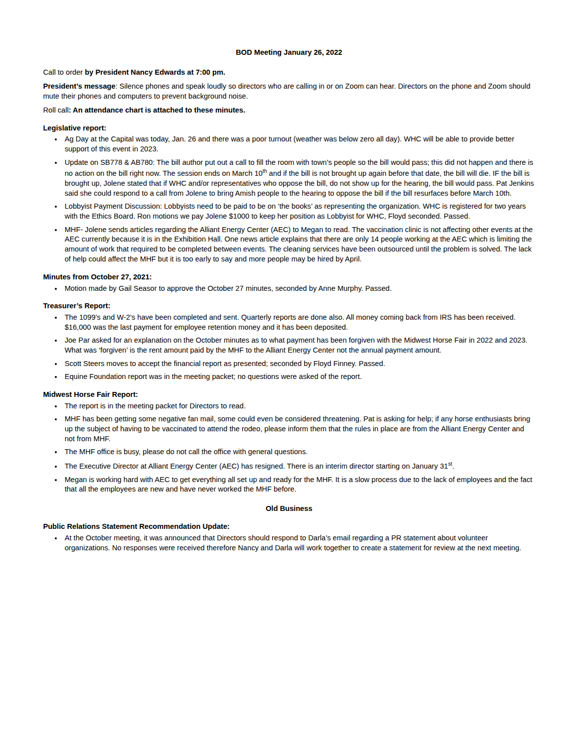BOD Meeting January 26, 2022
Call to order by President Nancy Edwards at 7:00 pm.
President’s message: Silence phones and speak loudly so directors who are calling in or on Zoom can hear. Directors on the phone and Zoom should mute their phones and computers to prevent background noise.
Roll call: An attendance chart is attached to these minutes.
Legislative report:
Ag Day at the Capital was today, Jan. 26 and there was a poor turnout (weather was below zero all day). WHC will be able to provide better support of this event in 2023.
Update on SB778 & AB780: The bill author put out a call to fill the room with town’s people so the bill would pass; this did not happen and there is no action on the bill right now. The session ends on March 10th and if the bill is not brought up again before that date, the bill will die. IF the bill is brought up, Jolene stated that if WHC and/or representatives who oppose the bill, do not show up for the hearing, the bill would pass. Pat Jenkins said she could respond to a call from Jolene to bring Amish people to the hearing to oppose the bill if the bill resurfaces before March 10th.
Lobbyist Payment Discussion: Lobbyists need to be paid to be on ‘the books’ as representing the organization. WHC is registered for two years with the Ethics Board. Ron motions we pay Jolene $1000 to keep her position as Lobbyist for WHC, Floyd seconded. Passed.
MHF- Jolene sends articles regarding the Alliant Energy Center (AEC) to Megan to read. The vaccination clinic is not affecting other events at the AEC currently because it is in the Exhibition Hall. One news article explains that there are only 14 people working at the AEC which is limiting the amount of work that required to be completed between events. The cleaning services have been outsourced until the problem is solved. The lack of help could affect the MHF but it is too early to say and more people may be hired by April.
Minutes from October 27, 2021:
Motion made by Gail Seasor to approve the October 27 minutes, seconded by Anne Murphy. Passed.
Treasurer’s Report:
The 1099’s and W-2’s have been completed and sent. Quarterly reports are done also. All money coming back from IRS has been received. $16,000 was the last payment for employee retention money and it has been deposited.
Joe Par asked for an explanation on the October minutes as to what payment has been forgiven with the Midwest Horse Fair in 2022 and 2023. What was ‘forgiven’ is the rent amount paid by the MHF to the Alliant Energy Center not the annual payment amount.
Scott Steers moves to accept the financial report as presented; seconded by Floyd Finney. Passed.
Equine Foundation report was in the meeting packet; no questions were asked of the report.
Midwest Horse Fair Report:
The report is in the meeting packet for Directors to read.
MHF has been getting some negative fan mail, some could even be considered threatening. Pat is asking for help; if any horse enthusiasts bring up the subject of having to be vaccinated to attend the rodeo, please inform them that the rules in place are from the Alliant Energy Center and not from MHF.
The MHF office is busy, please do not call the office with general questions.
The Executive Director at Alliant Energy Center (AEC) has resigned. There is an interim director starting on January 31st.
Megan is working hard with AEC to get everything all set up and ready for the MHF. It is a slow process due to the lack of employees and the fact that all the employees are new and have never worked the MHF before.
Old Business
Public Relations Statement Recommendation Update:
At the October meeting, it was announced that Directors should respond to Darla’s email regarding a PR statement about volunteer organizations. No responses were received therefore Nancy and Darla will work together to create a statement for review at the next meeting.